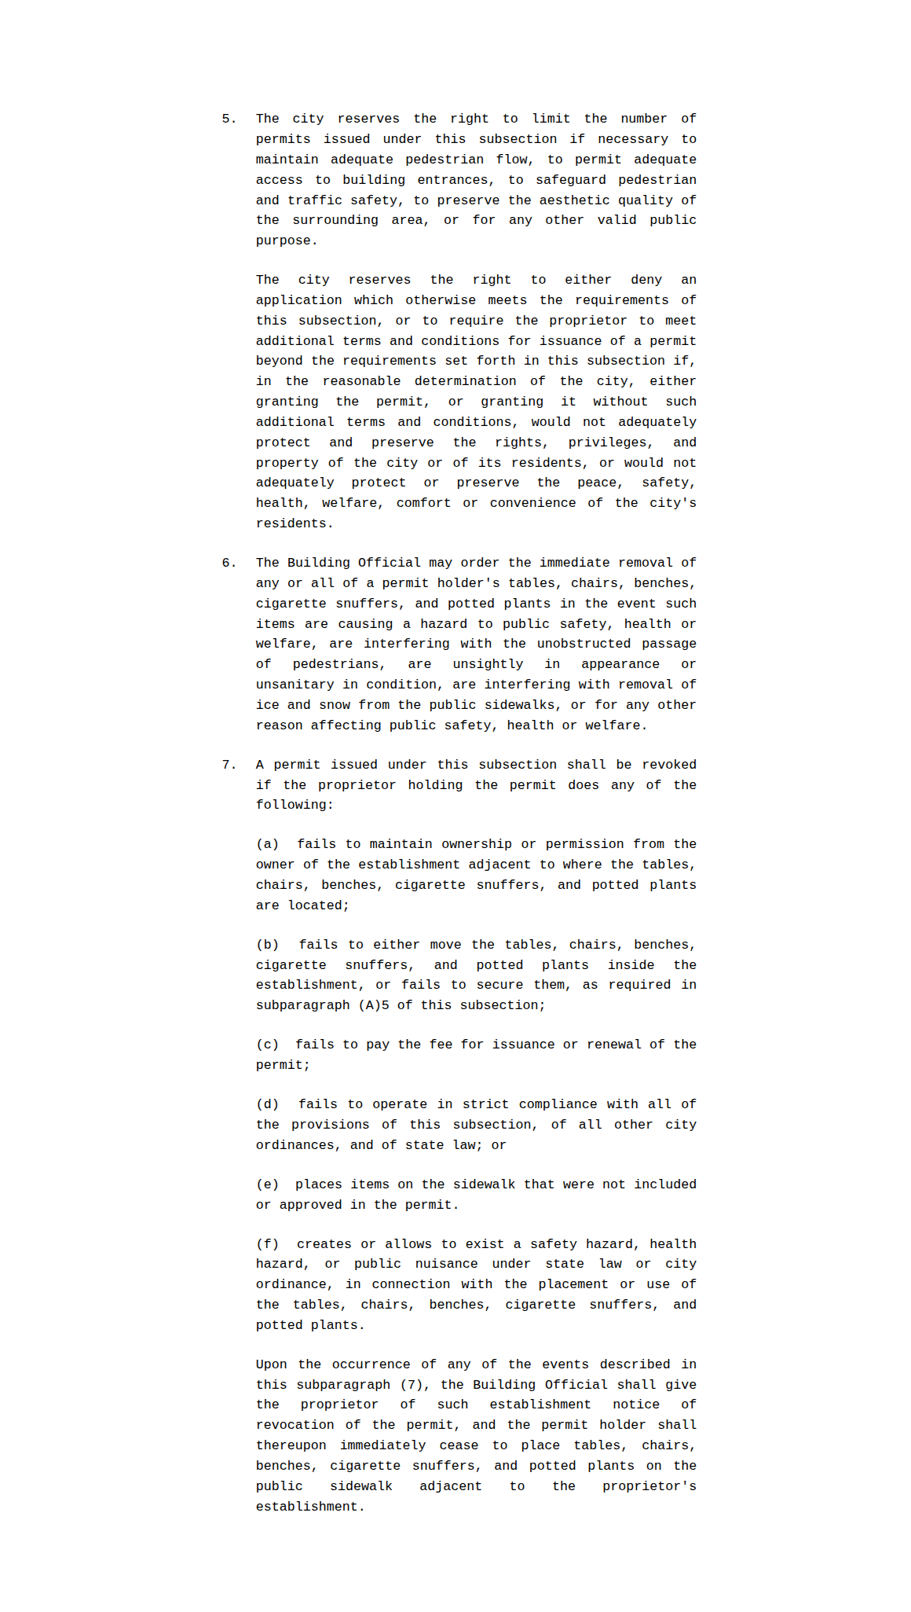5.
The city reserves the right to limit the number of permits issued under this subsection if necessary to maintain adequate pedestrian flow, to permit adequate access to building entrances, to safeguard pedestrian and traffic safety, to preserve the aesthetic quality of the surrounding area, or for any other valid public purpose.
The city reserves the right to either deny an application which otherwise meets the requirements of this subsection, or to require the proprietor to meet additional terms and conditions for issuance of a permit beyond the requirements set forth in this subsection if, in the reasonable determination of the city, either granting the permit, or granting it without such additional terms and conditions, would not adequately protect and preserve the rights, privileges, and property of the city or of its residents, or would not adequately protect or preserve the peace, safety, health, welfare, comfort or convenience of the city's residents.
6.
The Building Official may order the immediate removal of any or all of a permit holder's tables, chairs, benches, cigarette snuffers, and potted plants in the event such items are causing a hazard to public safety, health or welfare, are interfering with the unobstructed passage of pedestrians, are unsightly in appearance or unsanitary in condition, are interfering with removal of ice and snow from the public sidewalks, or for any other reason affecting public safety, health or welfare.
7.
A permit issued under this subsection shall be revoked if the proprietor holding the permit does any of the following:
(a) fails to maintain ownership or permission from the owner of the establishment adjacent to where the tables, chairs, benches, cigarette snuffers, and potted plants are located;
(b) fails to either move the tables, chairs, benches, cigarette snuffers, and potted plants inside the establishment, or fails to secure them, as required in subparagraph (A)5 of this subsection;
(c) fails to pay the fee for issuance or renewal of the permit;
(d) fails to operate in strict compliance with all of the provisions of this subsection, of all other city ordinances, and of state law; or
(e) places items on the sidewalk that were not included or approved in the permit.
(f) creates or allows to exist a safety hazard, health hazard, or public nuisance under state law or city ordinance, in connection with the placement or use of the tables, chairs, benches, cigarette snuffers, and potted plants.
Upon the occurrence of any of the events described in this subparagraph (7), the Building Official shall give the proprietor of such establishment notice of revocation of the permit, and the permit holder shall thereupon immediately cease to place tables, chairs, benches, cigarette snuffers, and potted plants on the public sidewalk adjacent to the proprietor's establishment.